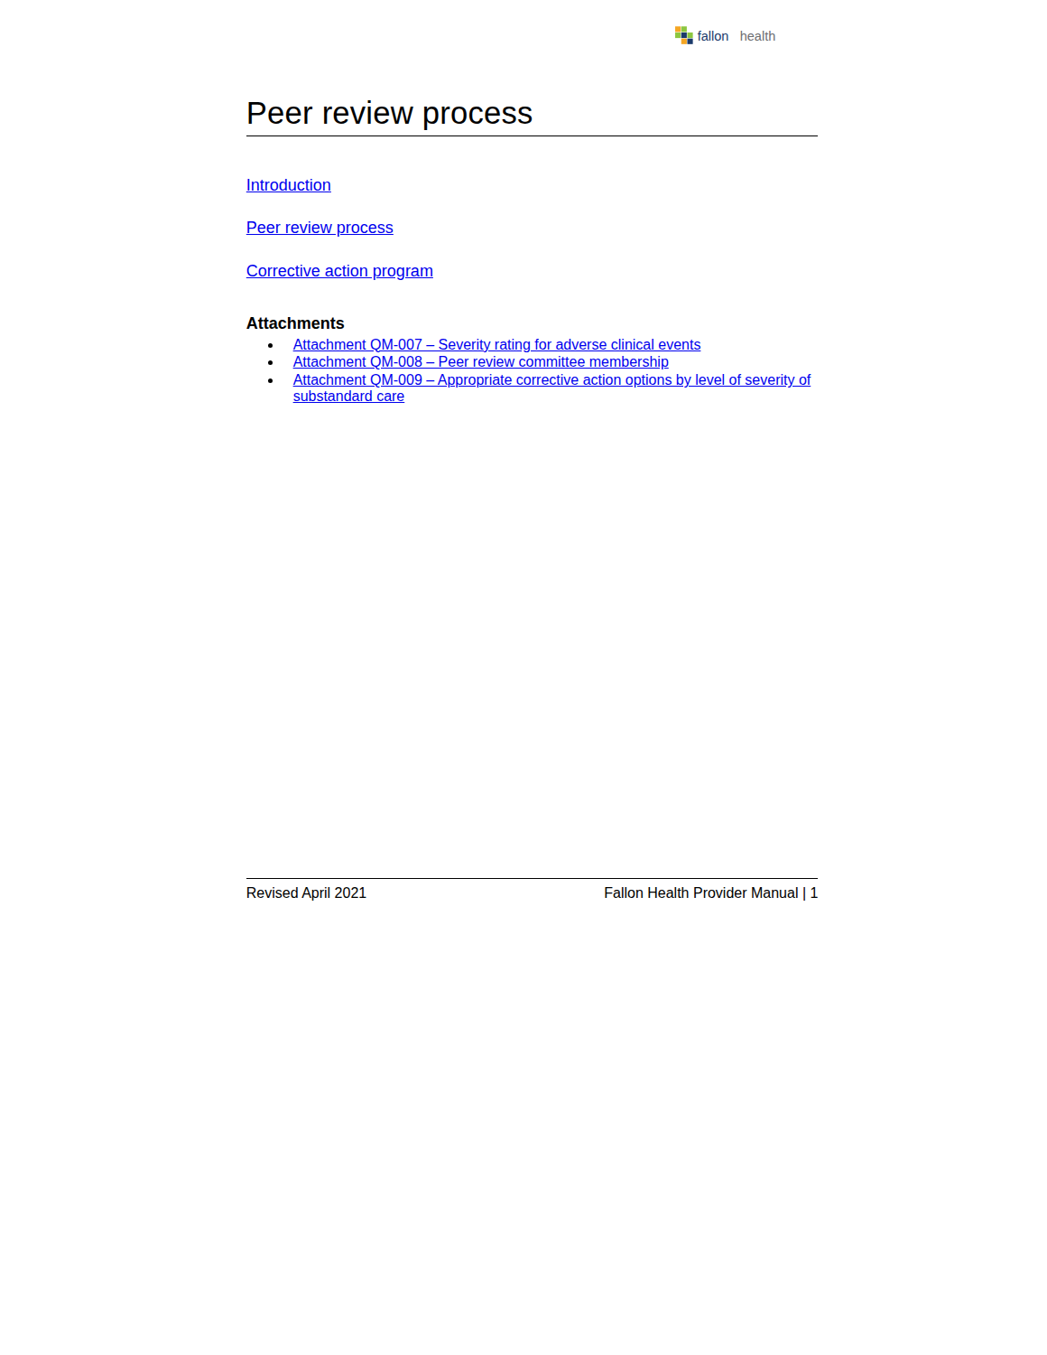fallon health
Peer review process
Introduction
Peer review process
Corrective action program
Attachments
Attachment QM-007 – Severity rating for adverse clinical events
Attachment QM-008 – Peer review committee membership
Attachment QM-009 – Appropriate corrective action options by level of severity of substandard care
Revised April 2021 Fallon Health Provider Manual | 1